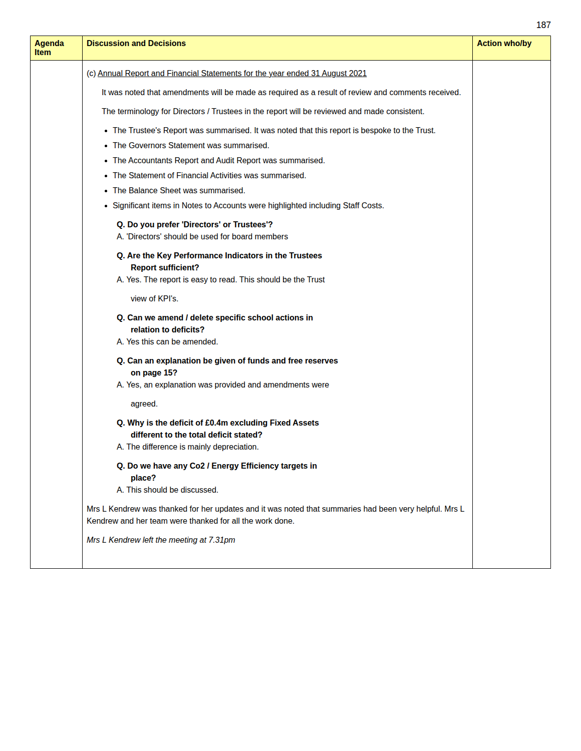187
| Agenda Item | Discussion and Decisions | Action who/by |
| --- | --- | --- |
| | (c) Annual Report and Financial Statements for the year ended 31 August 2021 It was noted that amendments will be made as required as a result of review and comments received. The terminology for Directors / Trustees in the report will be reviewed and made consistent. The Trustee's Report was summarised. It was noted that this report is bespoke to the Trust. The Governors Statement was summarised. The Accountants Report and Audit Report was summarised. The Statement of Financial Activities was summarised. The Balance Sheet was summarised. Significant items in Notes to Accounts were highlighted including Staff Costs. Q. Do you prefer 'Directors' or Trustees'? A. 'Directors' should be used for board members Q. Are the Key Performance Indicators in the Trustees Report sufficient? A. Yes. The report is easy to read. This should be the Trust view of KPI's. Q. Can we amend / delete specific school actions in relation to deficits? A. Yes this can be amended. Q. Can an explanation be given of funds and free reserves on page 15? A. Yes, an explanation was provided and amendments were agreed. Q. Why is the deficit of £0.4m excluding Fixed Assets different to the total deficit stated? A. The difference is mainly depreciation. Q. Do we have any Co2 / Energy Efficiency targets in place? A. This should be discussed. Mrs L Kendrew was thanked for her updates and it was noted that summaries had been very helpful. Mrs L Kendrew and her team were thanked for all the work done. Mrs L Kendrew left the meeting at 7.31pm | |